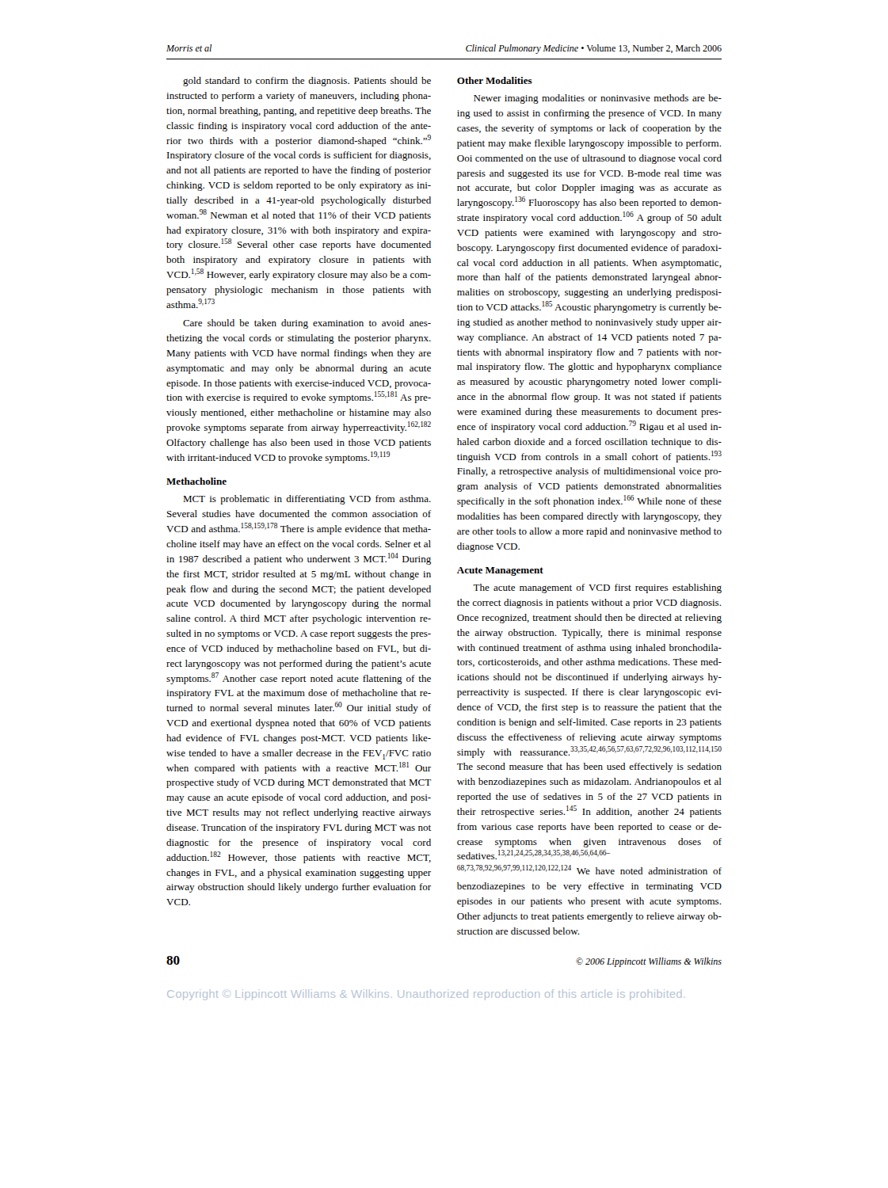Morris et al
Clinical Pulmonary Medicine • Volume 13, Number 2, March 2006
gold standard to confirm the diagnosis. Patients should be instructed to perform a variety of maneuvers, including phonation, normal breathing, panting, and repetitive deep breaths. The classic finding is inspiratory vocal cord adduction of the anterior two thirds with a posterior diamond-shaped “chink.”9 Inspiratory closure of the vocal cords is sufficient for diagnosis, and not all patients are reported to have the finding of posterior chinking. VCD is seldom reported to be only expiratory as initially described in a 41-year-old psychologically disturbed woman.98 Newman et al noted that 11% of their VCD patients had expiratory closure, 31% with both inspiratory and expiratory closure.158 Several other case reports have documented both inspiratory and expiratory closure in patients with VCD.1,58 However, early expiratory closure may also be a compensatory physiologic mechanism in those patients with asthma.9,173
Care should be taken during examination to avoid anesthetizing the vocal cords or stimulating the posterior pharynx. Many patients with VCD have normal findings when they are asymptomatic and may only be abnormal during an acute episode. In those patients with exercise-induced VCD, provocation with exercise is required to evoke symptoms.155,181 As previously mentioned, either methacholine or histamine may also provoke symptoms separate from airway hyperreactivity.162,182 Olfactory challenge has also been used in those VCD patients with irritant-induced VCD to provoke symptoms.19,119
Methacholine
MCT is problematic in differentiating VCD from asthma. Several studies have documented the common association of VCD and asthma.158,159,178 There is ample evidence that methacholine itself may have an effect on the vocal cords. Selner et al in 1987 described a patient who underwent 3 MCT.104 During the first MCT, stridor resulted at 5 mg/mL without change in peak flow and during the second MCT; the patient developed acute VCD documented by laryngoscopy during the normal saline control. A third MCT after psychologic intervention resulted in no symptoms or VCD. A case report suggests the presence of VCD induced by methacholine based on FVL, but direct laryngoscopy was not performed during the patient’s acute symptoms.87 Another case report noted acute flattening of the inspiratory FVL at the maximum dose of methacholine that returned to normal several minutes later.60 Our initial study of VCD and exertional dyspnea noted that 60% of VCD patients had evidence of FVL changes post-MCT. VCD patients likewise tended to have a smaller decrease in the FEV1/FVC ratio when compared with patients with a reactive MCT.181 Our prospective study of VCD during MCT demonstrated that MCT may cause an acute episode of vocal cord adduction, and positive MCT results may not reflect underlying reactive airways disease. Truncation of the inspiratory FVL during MCT was not diagnostic for the presence of inspiratory vocal cord adduction.182 However, those patients with reactive MCT, changes in FVL, and a physical examination suggesting upper airway obstruction should likely undergo further evaluation for VCD.
Other Modalities
Newer imaging modalities or noninvasive methods are being used to assist in confirming the presence of VCD. In many cases, the severity of symptoms or lack of cooperation by the patient may make flexible laryngoscopy impossible to perform. Ooi commented on the use of ultrasound to diagnose vocal cord paresis and suggested its use for VCD. B-mode real time was not accurate, but color Doppler imaging was as accurate as laryngoscopy.136 Fluoroscopy has also been reported to demonstrate inspiratory vocal cord adduction.106 A group of 50 adult VCD patients were examined with laryngoscopy and stroboscopy. Laryngoscopy first documented evidence of paradoxical vocal cord adduction in all patients. When asymptomatic, more than half of the patients demonstrated laryngeal abnormalities on stroboscopy, suggesting an underlying predisposition to VCD attacks.185 Acoustic pharyngometry is currently being studied as another method to noninvasively study upper airway compliance. An abstract of 14 VCD patients noted 7 patients with abnormal inspiratory flow and 7 patients with normal inspiratory flow. The glottic and hypopharynx compliance as measured by acoustic pharyngometry noted lower compliance in the abnormal flow group. It was not stated if patients were examined during these measurements to document presence of inspiratory vocal cord adduction.79 Rigau et al used inhaled carbon dioxide and a forced oscillation technique to distinguish VCD from controls in a small cohort of patients.193 Finally, a retrospective analysis of multidimensional voice program analysis of VCD patients demonstrated abnormalities specifically in the soft phonation index.166 While none of these modalities has been compared directly with laryngoscopy, they are other tools to allow a more rapid and noninvasive method to diagnose VCD.
Acute Management
The acute management of VCD first requires establishing the correct diagnosis in patients without a prior VCD diagnosis. Once recognized, treatment should then be directed at relieving the airway obstruction. Typically, there is minimal response with continued treatment of asthma using inhaled bronchodilators, corticosteroids, and other asthma medications. These medications should not be discontinued if underlying airways hyperreactivity is suspected. If there is clear laryngoscopic evidence of VCD, the first step is to reassure the patient that the condition is benign and self-limited. Case reports in 23 patients discuss the effectiveness of relieving acute airway symptoms simply with reassurance.33,35,42,46,56,57,63,67,72,92,96,103,112,114,150 The second measure that has been used effectively is sedation with benzodiazepines such as midazolam. Andrianopoulos et al reported the use of sedatives in 5 of the 27 VCD patients in their retrospective series.145 In addition, another 24 patients from various case reports have been reported to cease or decrease symptoms when given intravenous doses of sedatives.13,21,24,25,28,34,35,38,46,56,64,66–68,73,78,92,96,97,99,112,120,122,124 We have noted administration of benzodiazepines to be very effective in terminating VCD episodes in our patients who present with acute symptoms. Other adjuncts to treat patients emergently to relieve airway obstruction are discussed below.
80
© 2006 Lippincott Williams & Wilkins
Copyright © Lippincott Williams & Wilkins. Unauthorized reproduction of this article is prohibited.